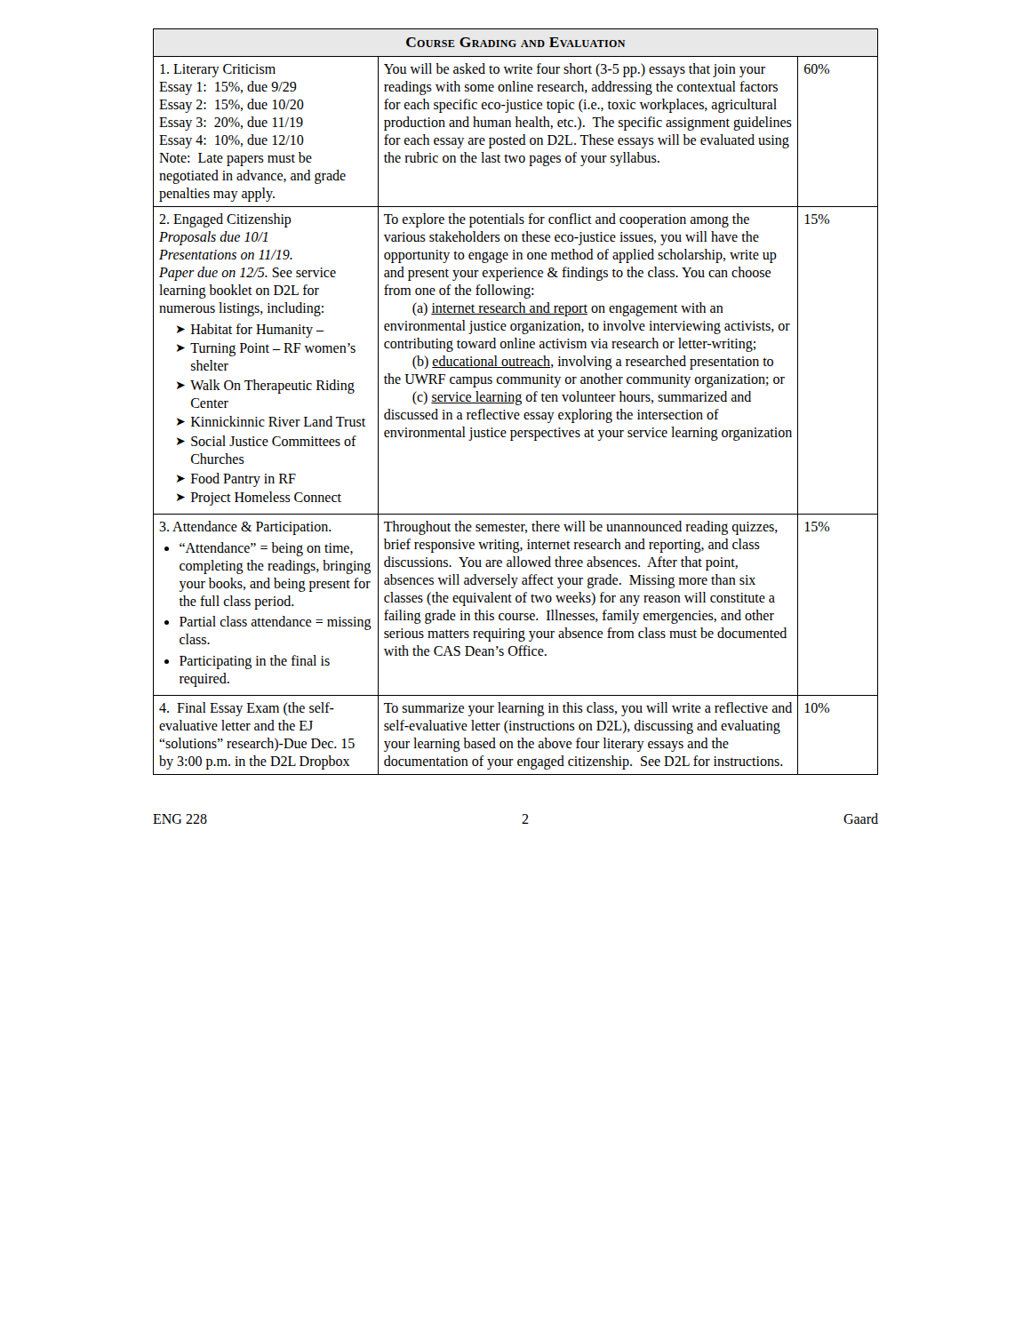| Course Grading and Evaluation |
| --- |
| 1. Literary Criticism Essay 1: 15%, due 9/29 Essay 2: 15%, due 10/20 Essay 3: 20%, due 11/19 Essay 4: 10%, due 12/10 Note: Late papers must be negotiated in advance, and grade penalties may apply. | You will be asked to write four short (3-5 pp.) essays that join your readings with some online research, addressing the contextual factors for each specific eco-justice topic (i.e., toxic workplaces, agricultural production and human health, etc.). The specific assignment guidelines for each essay are posted on D2L. These essays will be evaluated using the rubric on the last two pages of your syllabus. | 60% |
| 2. Engaged Citizenship Proposals due 10/1 Presentations on 11/19. Paper due on 12/5. See service learning booklet on D2L for numerous listings, including: Habitat for Humanity – Turning Point – RF women’s shelter Walk On Therapeutic Riding Center Kinnickinnic River Land Trust Social Justice Committees of Churches Food Pantry in RF Project Homeless Connect | To explore the potentials for conflict and cooperation among the various stakeholders on these eco-justice issues, you will have the opportunity to engage in one method of applied scholarship, write up and present your experience & findings to the class. You can choose from one of the following: (a) internet research and report on engagement with an environmental justice organization, to involve interviewing activists, or contributing toward online activism via research or letter-writing; (b) educational outreach , involving a researched presentation to the UWRF campus community or another community organization; or (c) service learning of ten volunteer hours, summarized and discussed in a reflective essay exploring the intersection of environmental justice perspectives at your service learning organization | 15% |
| 3. Attendance & Participation. “Attendance” = being on time, completing the readings, bringing your books, and being present for the full class period. Partial class attendance = missing class. Participating in the final is required. | Throughout the semester, there will be unannounced reading quizzes, brief responsive writing, internet research and reporting, and class discussions. You are allowed three absences. After that point, absences will adversely affect your grade. Missing more than six classes (the equivalent of two weeks) for any reason will constitute a failing grade in this course. Illnesses, family emergencies, and other serious matters requiring your absence from class must be documented with the CAS Dean’s Office. | 15% |
| 4. Final Essay Exam (the self-evaluative letter and the EJ “solutions” research)-Due Dec. 15 by 3:00 p.m. in the D2L Dropbox | To summarize your learning in this class, you will write a reflective and self-evaluative letter (instructions on D2L), discussing and evaluating your learning based on the above four literary essays and the documentation of your engaged citizenship. See D2L for instructions. | 10% |
ENG 228
2
Gaard